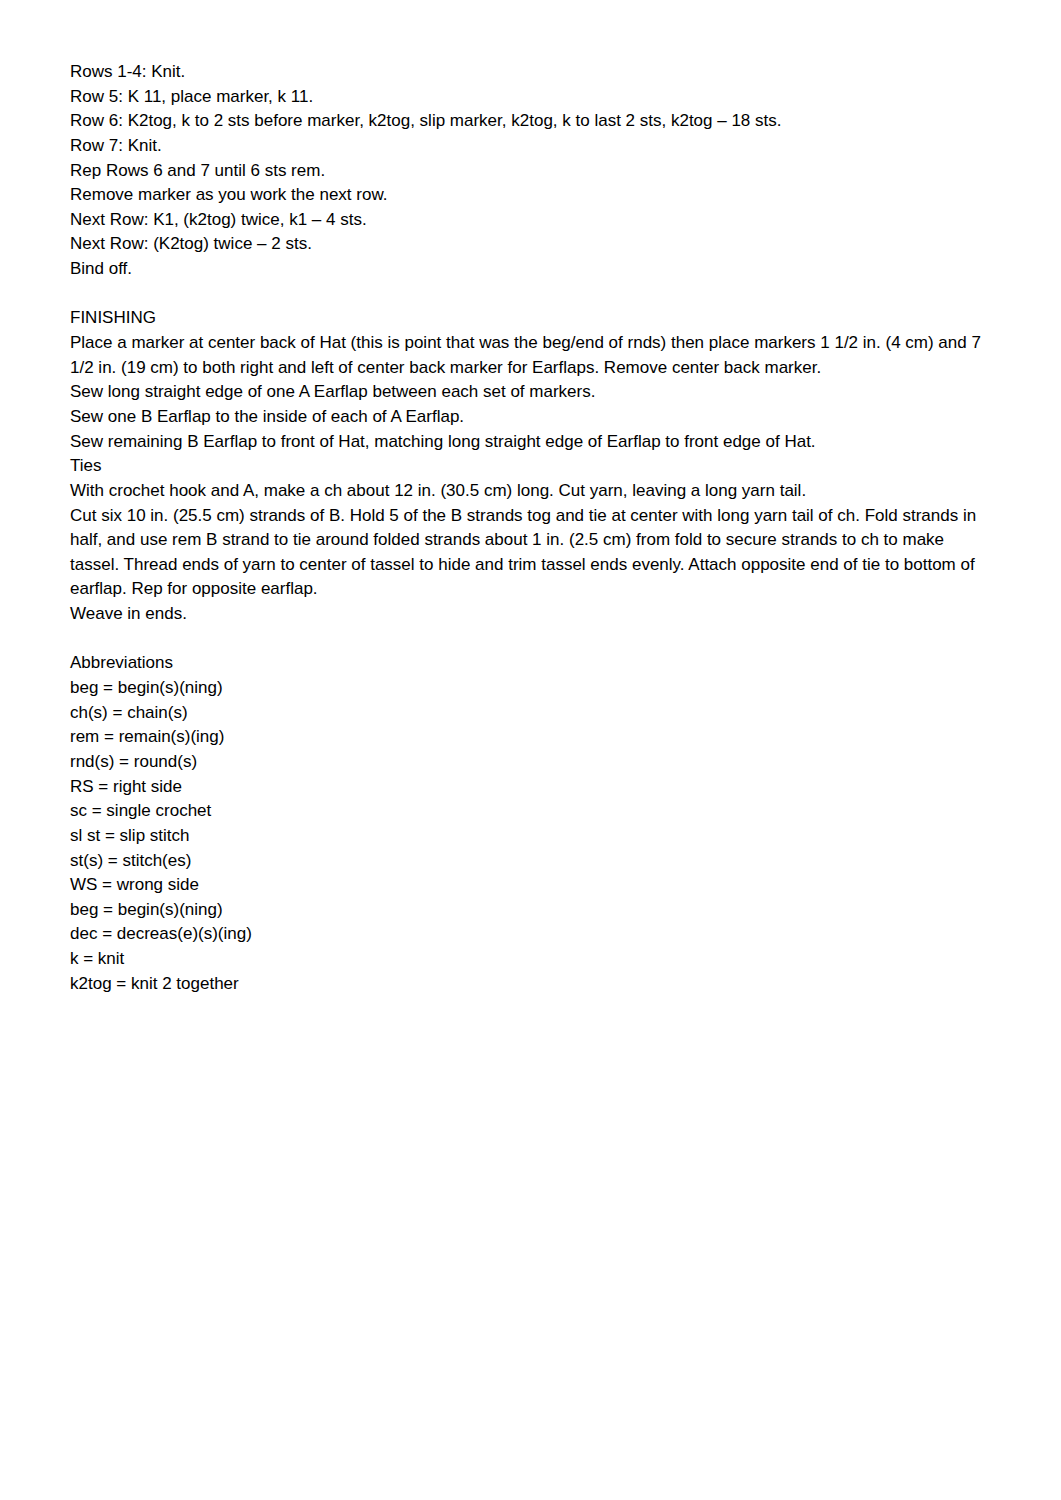Rows 1-4: Knit.
Row 5: K 11, place marker, k 11.
Row 6: K2tog, k to 2 sts before marker, k2tog, slip marker, k2tog, k to last 2 sts, k2tog – 18 sts.
Row 7: Knit.
Rep Rows 6 and 7 until 6 sts rem.
Remove marker as you work the next row.
Next Row: K1, (k2tog) twice, k1 – 4 sts.
Next Row: (K2tog) twice – 2 sts.
Bind off.
FINISHING
Place a marker at center back of Hat (this is point that was the beg/end of rnds) then place markers 1 1/2 in. (4 cm) and 7 1/2 in. (19 cm) to both right and left of center back marker for Earflaps. Remove center back marker.
Sew long straight edge of one A Earflap between each set of markers.
Sew one B Earflap to the inside of each of A Earflap.
Sew remaining B Earflap to front of Hat, matching long straight edge of Earflap to front edge of Hat.
Ties
With crochet hook and A, make a ch about 12 in. (30.5 cm) long. Cut yarn, leaving a long yarn tail.
Cut six 10 in. (25.5 cm) strands of B. Hold 5 of the B strands tog and tie at center with long yarn tail of ch. Fold strands in half, and use rem B strand to tie around folded strands about 1 in. (2.5 cm) from fold to secure strands to ch to make tassel. Thread ends of yarn to center of tassel to hide and trim tassel ends evenly. Attach opposite end of tie to bottom of earflap. Rep for opposite earflap.
Weave in ends.
Abbreviations
beg = begin(s)(ning)
ch(s) = chain(s)
rem = remain(s)(ing)
rnd(s) = round(s)
RS = right side
sc = single crochet
sl st = slip stitch
st(s) = stitch(es)
WS = wrong side
beg = begin(s)(ning)
dec = decreas(e)(s)(ing)
k = knit
k2tog = knit 2 together